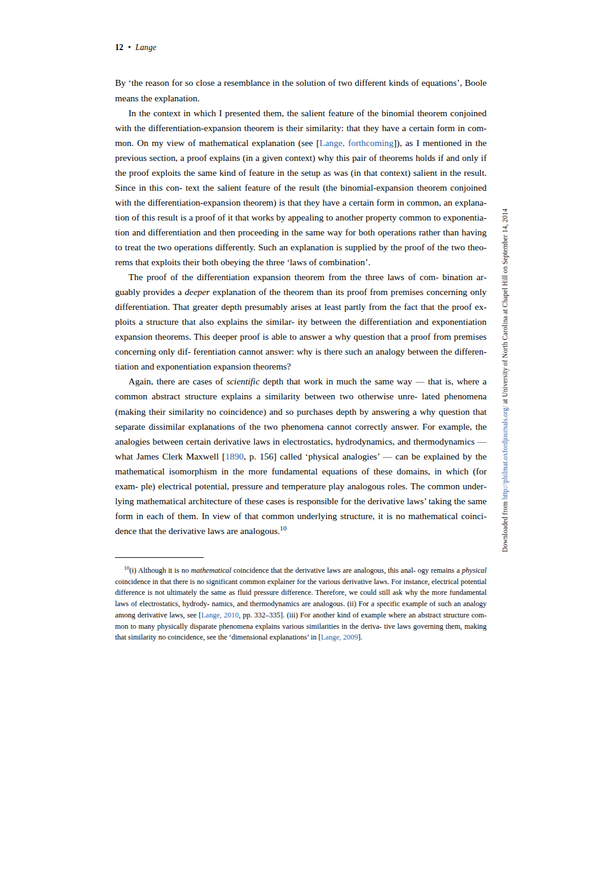12•Lange
By ‘the reason for so close a resemblance in the solution of two different kinds of equations’, Boole means the explanation.
In the context in which I presented them, the salient feature of the binomial theorem conjoined with the differentiation-expansion theorem is their similarity: that they have a certain form in common. On my view of mathematical explanation (see [Lange, forthcoming]), as I mentioned in the previous section, a proof explains (in a given context) why this pair of theorems holds if and only if the proof exploits the same kind of feature in the setup as was (in that context) salient in the result. Since in this con- text the salient feature of the result (the binomial-expansion theorem conjoined with the differentiation-expansion theorem) is that they have a certain form in common, an explanation of this result is a proof of it that works by appealing to another property common to exponentiation and differentiation and then proceeding in the same way for both operations rather than having to treat the two operations differently. Such an explanation is supplied by the proof of the two theorems that exploits their both obeying the three ‘laws of combination’.
The proof of the differentiation expansion theorem from the three laws of com- bination arguably provides a deeper explanation of the theorem than its proof from premises concerning only differentiation. That greater depth presumably arises at least partly from the fact that the proof exploits a structure that also explains the similar- ity between the differentiation and exponentiation expansion theorems. This deeper proof is able to answer a why question that a proof from premises concerning only dif- ferentiation cannot answer: why is there such an analogy between the differentiation and exponentiation expansion theorems?
Again, there are cases of scientific depth that work in much the same way — that is, where a common abstract structure explains a similarity between two otherwise unre- lated phenomena (making their similarity no coincidence) and so purchases depth by answering a why question that separate dissimilar explanations of the two phenomena cannot correctly answer. For example, the analogies between certain derivative laws in electrostatics, hydrodynamics, and thermodynamics — what James Clerk Maxwell [1890, p. 156] called ‘physical analogies’ — can be explained by the mathematical isomorphism in the more fundamental equations of these domains, in which (for exam- ple) electrical potential, pressure and temperature play analogous roles. The common underlying mathematical architecture of these cases is responsible for the derivative laws’ taking the same form in each of them. In view of that common underlying structure, it is no mathematical coincidence that the derivative laws are analogous.10
10(i) Although it is no mathematical coincidence that the derivative laws are analogous, this anal- ogy remains a physical coincidence in that there is no significant common explainer for the various derivative laws. For instance, electrical potential difference is not ultimately the same as fluid pressure difference. Therefore, we could still ask why the more fundamental laws of electrostatics, hydrody- namics, and thermodynamics are analogous. (ii) For a specific example of such an analogy among derivative laws, see [Lange, 2010, pp. 332–335]. (iii) For another kind of example where an abstract structure common to many physically disparate phenomena explains various similarities in the deriva- tive laws governing them, making that similarity no coincidence, see the ‘dimensional explanations’ in [Lange, 2009].
Downloaded from http://philmat.oxfordjournals.org/ at University of North Carolina at Chapel Hill on September 14, 2014